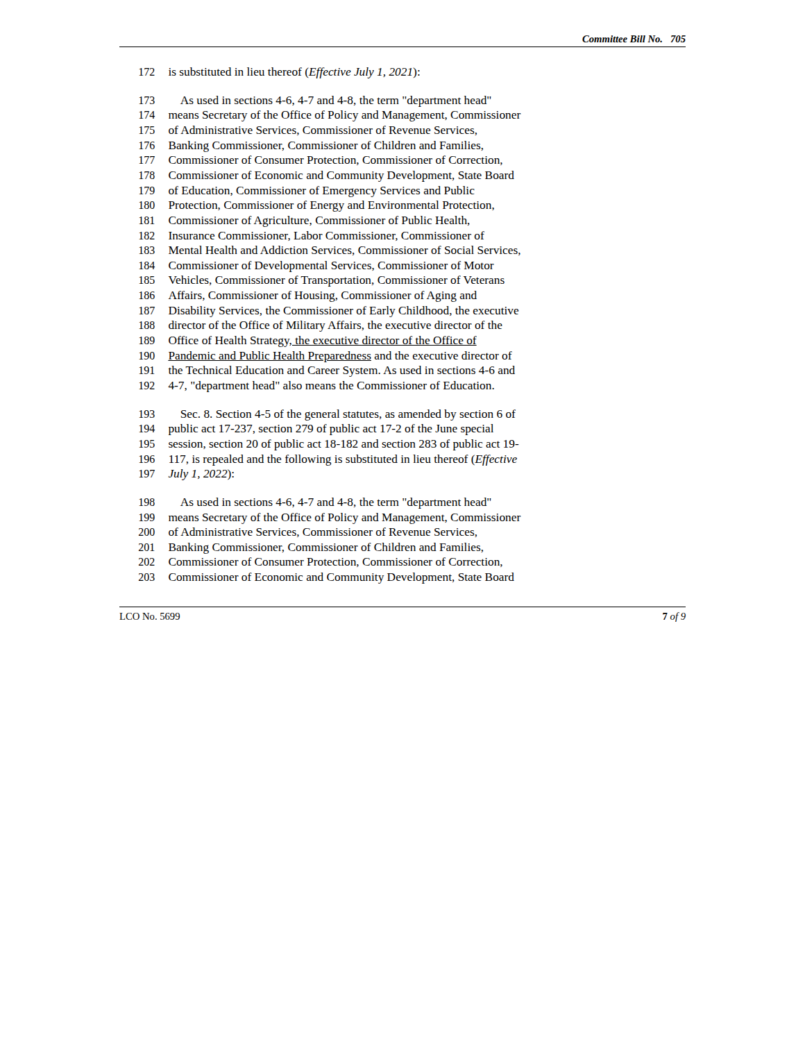Committee Bill No. 705
172
is substituted in lieu thereof (Effective July 1, 2021):
173
As used in sections 4-6, 4-7 and 4-8, the term "department head"
174
means Secretary of the Office of Policy and Management, Commissioner
175
of Administrative Services, Commissioner of Revenue Services,
176
Banking Commissioner, Commissioner of Children and Families,
177
Commissioner of Consumer Protection, Commissioner of Correction,
178
Commissioner of Economic and Community Development, State Board
179
of Education, Commissioner of Emergency Services and Public
180
Protection, Commissioner of Energy and Environmental Protection,
181
Commissioner of Agriculture, Commissioner of Public Health,
182
Insurance Commissioner, Labor Commissioner, Commissioner of
183
Mental Health and Addiction Services, Commissioner of Social Services,
184
Commissioner of Developmental Services, Commissioner of Motor
185
Vehicles, Commissioner of Transportation, Commissioner of Veterans
186
Affairs, Commissioner of Housing, Commissioner of Aging and
187
Disability Services, the Commissioner of Early Childhood, the executive
188
director of the Office of Military Affairs, the executive director of the
189
Office of Health Strategy, the executive director of the Office of
190
Pandemic and Public Health Preparedness and the executive director of
191
the Technical Education and Career System. As used in sections 4-6 and
192
4-7, "department head" also means the Commissioner of Education.
193
Sec. 8. Section 4-5 of the general statutes, as amended by section 6 of
194
public act 17-237, section 279 of public act 17-2 of the June special
195
session, section 20 of public act 18-182 and section 283 of public act 19-
196
117, is repealed and the following is substituted in lieu thereof (Effective
197
July 1, 2022):
198
As used in sections 4-6, 4-7 and 4-8, the term "department head"
199
means Secretary of the Office of Policy and Management, Commissioner
200
of Administrative Services, Commissioner of Revenue Services,
201
Banking Commissioner, Commissioner of Children and Families,
202
Commissioner of Consumer Protection, Commissioner of Correction,
203
Commissioner of Economic and Community Development, State Board
LCO No. 5699
7 of 9